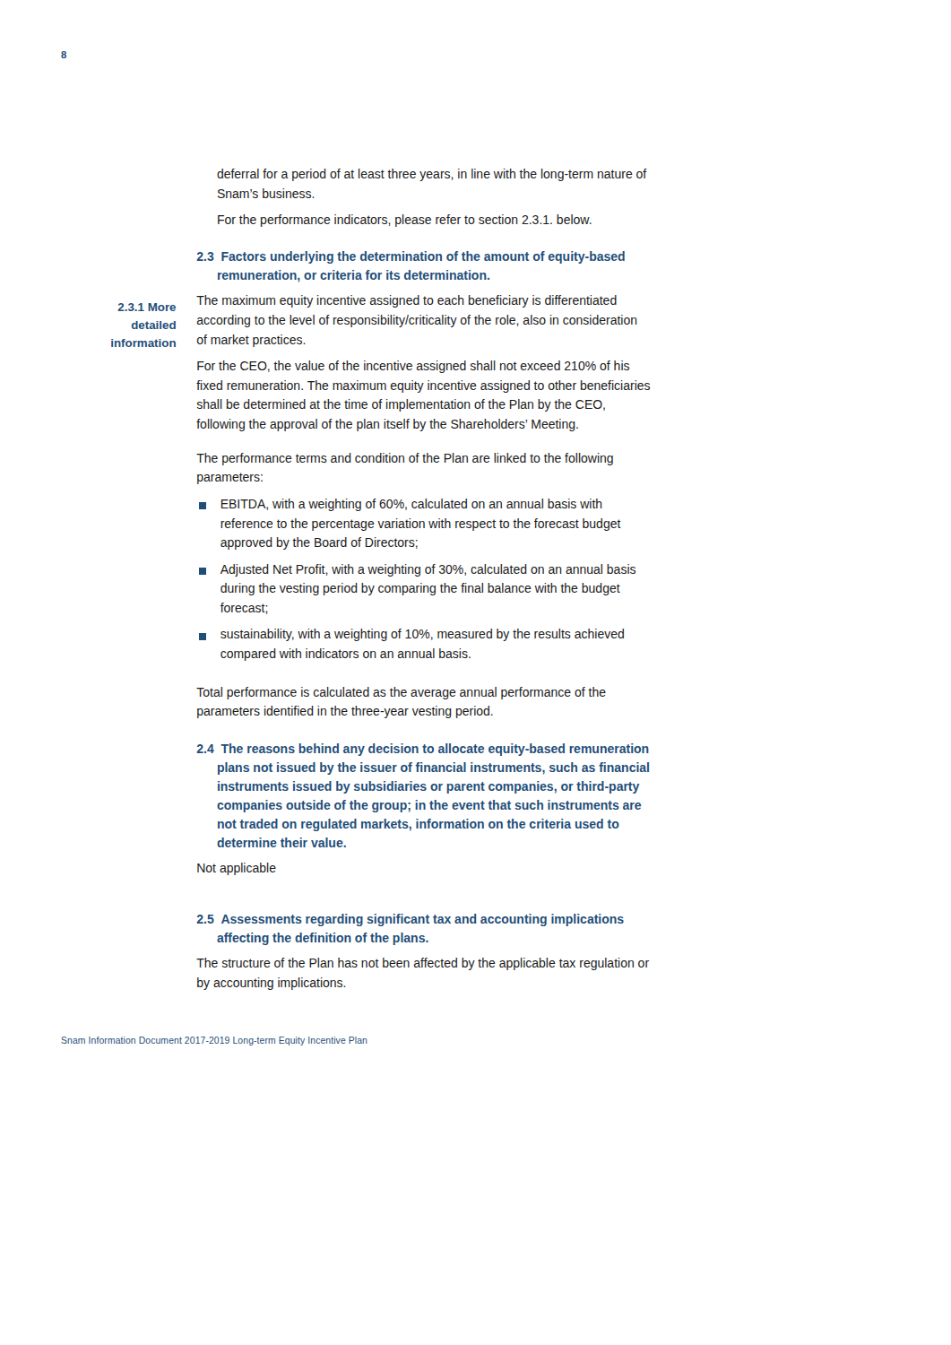8
2.3.1 More
detailed
information
deferral for a period of at least three years, in line with the long-term nature of Snam’s business.
For the performance indicators, please refer to section 2.3.1. below.
2.3 Factors underlying the determination of the amount of equity-based remuneration, or criteria for its determination.
The maximum equity incentive assigned to each beneficiary is differentiated according to the level of responsibility/criticality of the role, also in consideration of market practices.
For the CEO, the value of the incentive assigned shall not exceed 210% of his fixed remuneration. The maximum equity incentive assigned to other beneficiaries shall be determined at the time of implementation of the Plan by the CEO, following the approval of the plan itself by the Shareholders’ Meeting.
The performance terms and condition of the Plan are linked to the following parameters:
EBITDA, with a weighting of 60%, calculated on an annual basis with reference to the percentage variation with respect to the forecast budget approved by the Board of Directors;
Adjusted Net Profit, with a weighting of 30%, calculated on an annual basis during the vesting period by comparing the final balance with the budget forecast;
sustainability, with a weighting of 10%, measured by the results achieved compared with indicators on an annual basis.
Total performance is calculated as the average annual performance of the parameters identified in the three-year vesting period.
2.4 The reasons behind any decision to allocate equity-based remuneration plans not issued by the issuer of financial instruments, such as financial instruments issued by subsidiaries or parent companies, or third-party companies outside of the group; in the event that such instruments are not traded on regulated markets, information on the criteria used to determine their value.
Not applicable
2.5 Assessments regarding significant tax and accounting implications affecting the definition of the plans.
The structure of the Plan has not been affected by the applicable tax regulation or by accounting implications.
Snam Information Document 2017-2019 Long-term Equity Incentive Plan